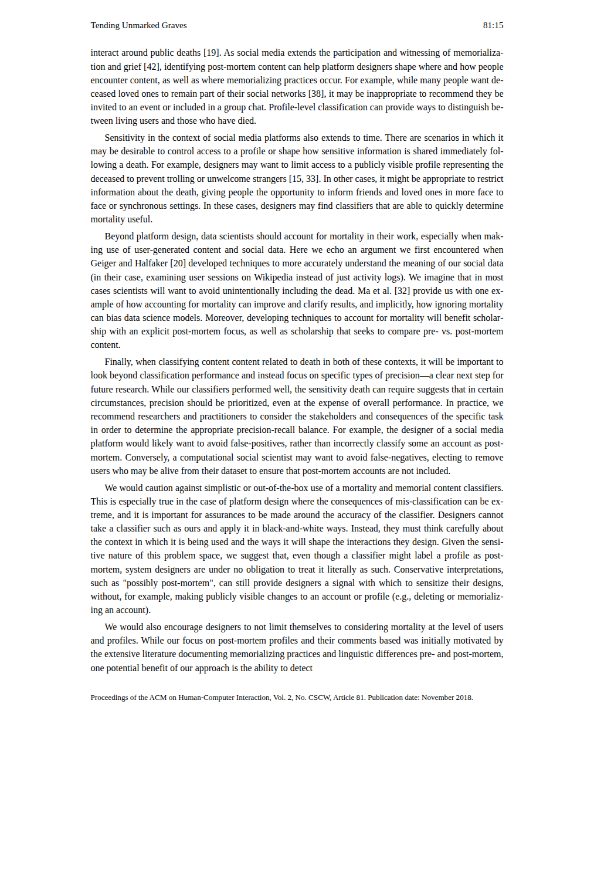Tending Unmarked Graves 81:15
interact around public deaths [19]. As social media extends the participation and witnessing of memorialization and grief [42], identifying post-mortem content can help platform designers shape where and how people encounter content, as well as where memorializing practices occur. For example, while many people want deceased loved ones to remain part of their social networks [38], it may be inappropriate to recommend they be invited to an event or included in a group chat. Profile-level classification can provide ways to distinguish between living users and those who have died.
Sensitivity in the context of social media platforms also extends to time. There are scenarios in which it may be desirable to control access to a profile or shape how sensitive information is shared immediately following a death. For example, designers may want to limit access to a publicly visible profile representing the deceased to prevent trolling or unwelcome strangers [15, 33]. In other cases, it might be appropriate to restrict information about the death, giving people the opportunity to inform friends and loved ones in more face to face or synchronous settings. In these cases, designers may find classifiers that are able to quickly determine mortality useful.
Beyond platform design, data scientists should account for mortality in their work, especially when making use of user-generated content and social data. Here we echo an argument we first encountered when Geiger and Halfaker [20] developed techniques to more accurately understand the meaning of our social data (in their case, examining user sessions on Wikipedia instead of just activity logs). We imagine that in most cases scientists will want to avoid unintentionally including the dead. Ma et al. [32] provide us with one example of how accounting for mortality can improve and clarify results, and implicitly, how ignoring mortality can bias data science models. Moreover, developing techniques to account for mortality will benefit scholarship with an explicit post-mortem focus, as well as scholarship that seeks to compare pre- vs. post-mortem content.
Finally, when classifying content content related to death in both of these contexts, it will be important to look beyond classification performance and instead focus on specific types of precision—a clear next step for future research. While our classifiers performed well, the sensitivity death can require suggests that in certain circumstances, precision should be prioritized, even at the expense of overall performance. In practice, we recommend researchers and practitioners to consider the stakeholders and consequences of the specific task in order to determine the appropriate precision-recall balance. For example, the designer of a social media platform would likely want to avoid false-positives, rather than incorrectly classify some an account as post-mortem. Conversely, a computational social scientist may want to avoid false-negatives, electing to remove users who may be alive from their dataset to ensure that post-mortem accounts are not included.
We would caution against simplistic or out-of-the-box use of a mortality and memorial content classifiers. This is especially true in the case of platform design where the consequences of mis-classification can be extreme, and it is important for assurances to be made around the accuracy of the classifier. Designers cannot take a classifier such as ours and apply it in black-and-white ways. Instead, they must think carefully about the context in which it is being used and the ways it will shape the interactions they design. Given the sensitive nature of this problem space, we suggest that, even though a classifier might label a profile as post-mortem, system designers are under no obligation to treat it literally as such. Conservative interpretations, such as "possibly post-mortem", can still provide designers a signal with which to sensitize their designs, without, for example, making publicly visible changes to an account or profile (e.g., deleting or memorializing an account).
We would also encourage designers to not limit themselves to considering mortality at the level of users and profiles. While our focus on post-mortem profiles and their comments based was initially motivated by the extensive literature documenting memorializing practices and linguistic differences pre- and post-mortem, one potential benefit of our approach is the ability to detect
Proceedings of the ACM on Human-Computer Interaction, Vol. 2, No. CSCW, Article 81. Publication date: November 2018.